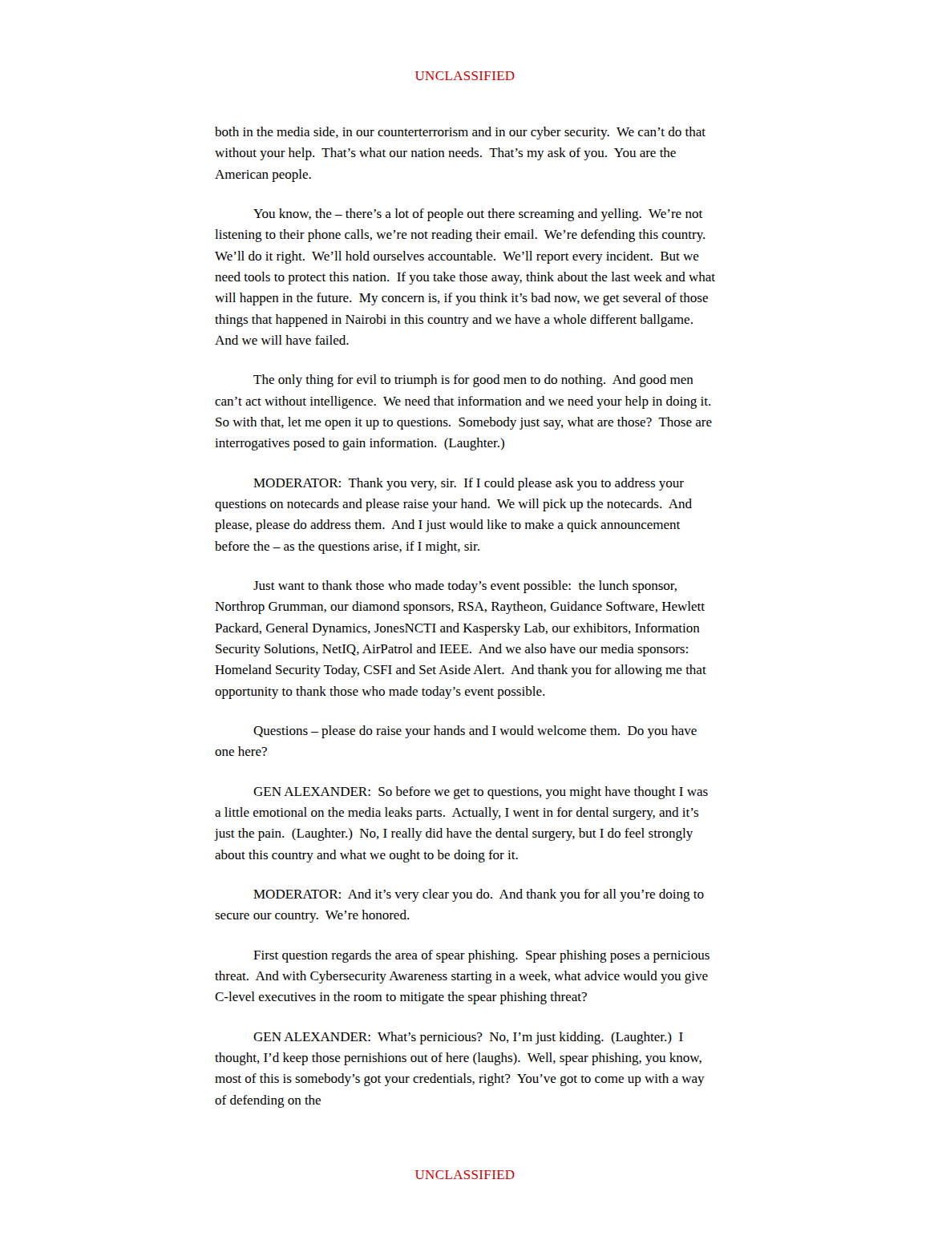UNCLASSIFIED
both in the media side, in our counterterrorism and in our cyber security. We can’t do that without your help. That’s what our nation needs. That’s my ask of you. You are the American people.
You know, the – there’s a lot of people out there screaming and yelling. We’re not listening to their phone calls, we’re not reading their email. We’re defending this country. We’ll do it right. We’ll hold ourselves accountable. We’ll report every incident. But we need tools to protect this nation. If you take those away, think about the last week and what will happen in the future. My concern is, if you think it’s bad now, we get several of those things that happened in Nairobi in this country and we have a whole different ballgame. And we will have failed.
The only thing for evil to triumph is for good men to do nothing. And good men can’t act without intelligence. We need that information and we need your help in doing it. So with that, let me open it up to questions. Somebody just say, what are those? Those are interrogatives posed to gain information. (Laughter.)
MODERATOR: Thank you very, sir. If I could please ask you to address your questions on notecards and please raise your hand. We will pick up the notecards. And please, please do address them. And I just would like to make a quick announcement before the – as the questions arise, if I might, sir.
Just want to thank those who made today’s event possible: the lunch sponsor, Northrop Grumman, our diamond sponsors, RSA, Raytheon, Guidance Software, Hewlett Packard, General Dynamics, JonesNCTI and Kaspersky Lab, our exhibitors, Information Security Solutions, NetIQ, AirPatrol and IEEE. And we also have our media sponsors: Homeland Security Today, CSFI and Set Aside Alert. And thank you for allowing me that opportunity to thank those who made today’s event possible.
Questions – please do raise your hands and I would welcome them. Do you have one here?
GEN ALEXANDER: So before we get to questions, you might have thought I was a little emotional on the media leaks parts. Actually, I went in for dental surgery, and it’s just the pain. (Laughter.) No, I really did have the dental surgery, but I do feel strongly about this country and what we ought to be doing for it.
MODERATOR: And it’s very clear you do. And thank you for all you’re doing to secure our country. We’re honored.
First question regards the area of spear phishing. Spear phishing poses a pernicious threat. And with Cybersecurity Awareness starting in a week, what advice would you give C-level executives in the room to mitigate the spear phishing threat?
GEN ALEXANDER: What’s pernicious? No, I’m just kidding. (Laughter.) I thought, I’d keep those pernishions out of here (laughs). Well, spear phishing, you know, most of this is somebody’s got your credentials, right? You’ve got to come up with a way of defending on the
UNCLASSIFIED